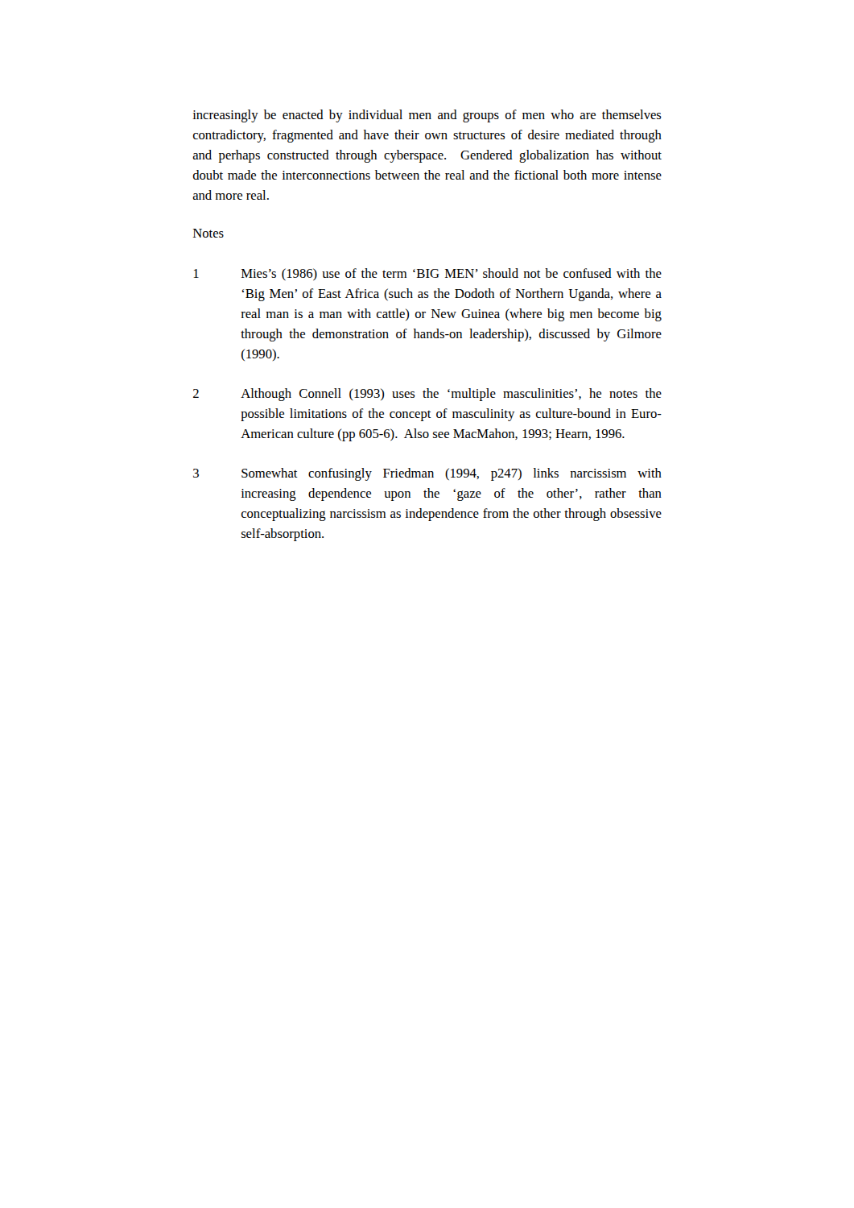increasingly be enacted by individual men and groups of men who are themselves contradictory, fragmented and have their own structures of desire mediated through and perhaps constructed through cyberspace. Gendered globalization has without doubt made the interconnections between the real and the fictional both more intense and more real.
Notes
1 Mies’s (1986) use of the term ‘BIG MEN’ should not be confused with the ‘Big Men’ of East Africa (such as the Dodoth of Northern Uganda, where a real man is a man with cattle) or New Guinea (where big men become big through the demonstration of hands-on leadership), discussed by Gilmore (1990).
2 Although Connell (1993) uses the ‘multiple masculinities’, he notes the possible limitations of the concept of masculinity as culture-bound in Euro-American culture (pp 605-6). Also see MacMahon, 1993; Hearn, 1996.
3 Somewhat confusingly Friedman (1994, p247) links narcissism with increasing dependence upon the ‘gaze of the other’, rather than conceptualizing narcissism as independence from the other through obsessive self-absorption.